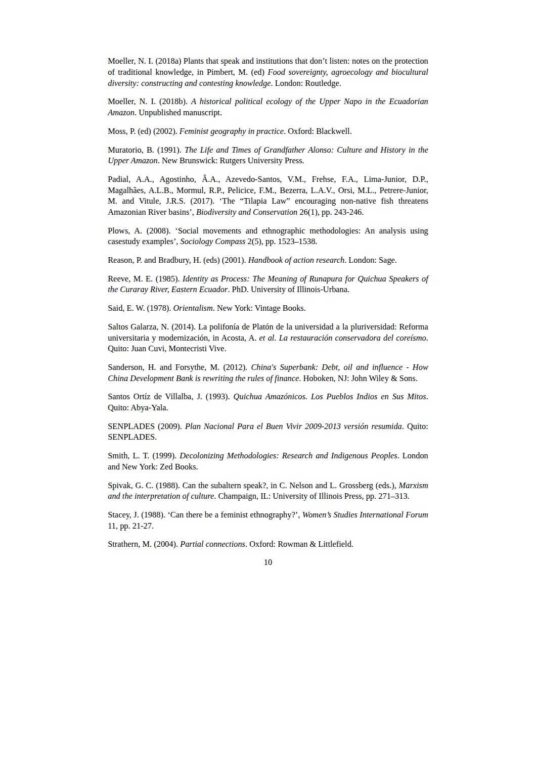Moeller, N. I. (2018a) Plants that speak and institutions that don’t listen: notes on the protection of traditional knowledge, in Pimbert, M. (ed) Food sovereignty, agroecology and biocultural diversity: constructing and contesting knowledge. London: Routledge.
Moeller, N. I. (2018b). A historical political ecology of the Upper Napo in the Ecuadorian Amazon. Unpublished manuscript.
Moss, P. (ed) (2002). Feminist geography in practice. Oxford: Blackwell.
Muratorio, B. (1991). The Life and Times of Grandfather Alonso: Culture and History in the Upper Amazon. New Brunswick: Rutgers University Press.
Padial, A.A., Agostinho, Â.A., Azevedo-Santos, V.M., Frehse, F.A., Lima-Junior, D.P., Magalhães, A.L.B., Mormul, R.P., Pelicice, F.M., Bezerra, L.A.V., Orsi, M.L., Petrere-Junior, M. and Vitule, J.R.S. (2017). ‘The “Tilapia Law” encouraging non-native fish threatens Amazonian River basins’, Biodiversity and Conservation 26(1), pp. 243-246.
Plows, A. (2008). ‘Social movements and ethnographic methodologies: An analysis using casestudy examples’, Sociology Compass 2(5), pp. 1523–1538.
Reason, P. and Bradbury, H. (eds) (2001). Handbook of action research. London: Sage.
Reeve, M. E. (1985). Identity as Process: The Meaning of Runapura for Quichua Speakers of the Curaray River, Eastern Ecuador. PhD. University of Illinois-Urbana.
Said, E. W. (1978). Orientalism. New York: Vintage Books.
Saltos Galarza, N. (2014). La polifonía de Platón de la universidad a la pluriversidad: Reforma universitaria y modernización, in Acosta, A. et al. La restauración conservadora del coreísmo. Quito: Juan Cuvi, Montecristi Vive.
Sanderson, H. and Forsythe, M. (2012). China's Superbank: Debt, oil and influence - How China Development Bank is rewriting the rules of finance. Hoboken, NJ: John Wiley & Sons.
Santos Ortíz de Villalba, J. (1993). Quichua Amazónicos. Los Pueblos Indios en Sus Mitos. Quito: Abya-Yala.
SENPLADES (2009). Plan Nacional Para el Buen Vivir 2009-2013 versión resumida. Quito: SENPLADES.
Smith, L. T. (1999). Decolonizing Methodologies: Research and Indigenous Peoples. London and New York: Zed Books.
Spivak, G. C. (1988). Can the subaltern speak?, in C. Nelson and L. Grossberg (eds.), Marxism and the interpretation of culture. Champaign, IL: University of Illinois Press, pp. 271–313.
Stacey, J. (1988). ‘Can there be a feminist ethnography?’, Women’s Studies International Forum 11, pp. 21-27.
Strathern, M. (2004). Partial connections. Oxford: Rowman & Littlefield.
10